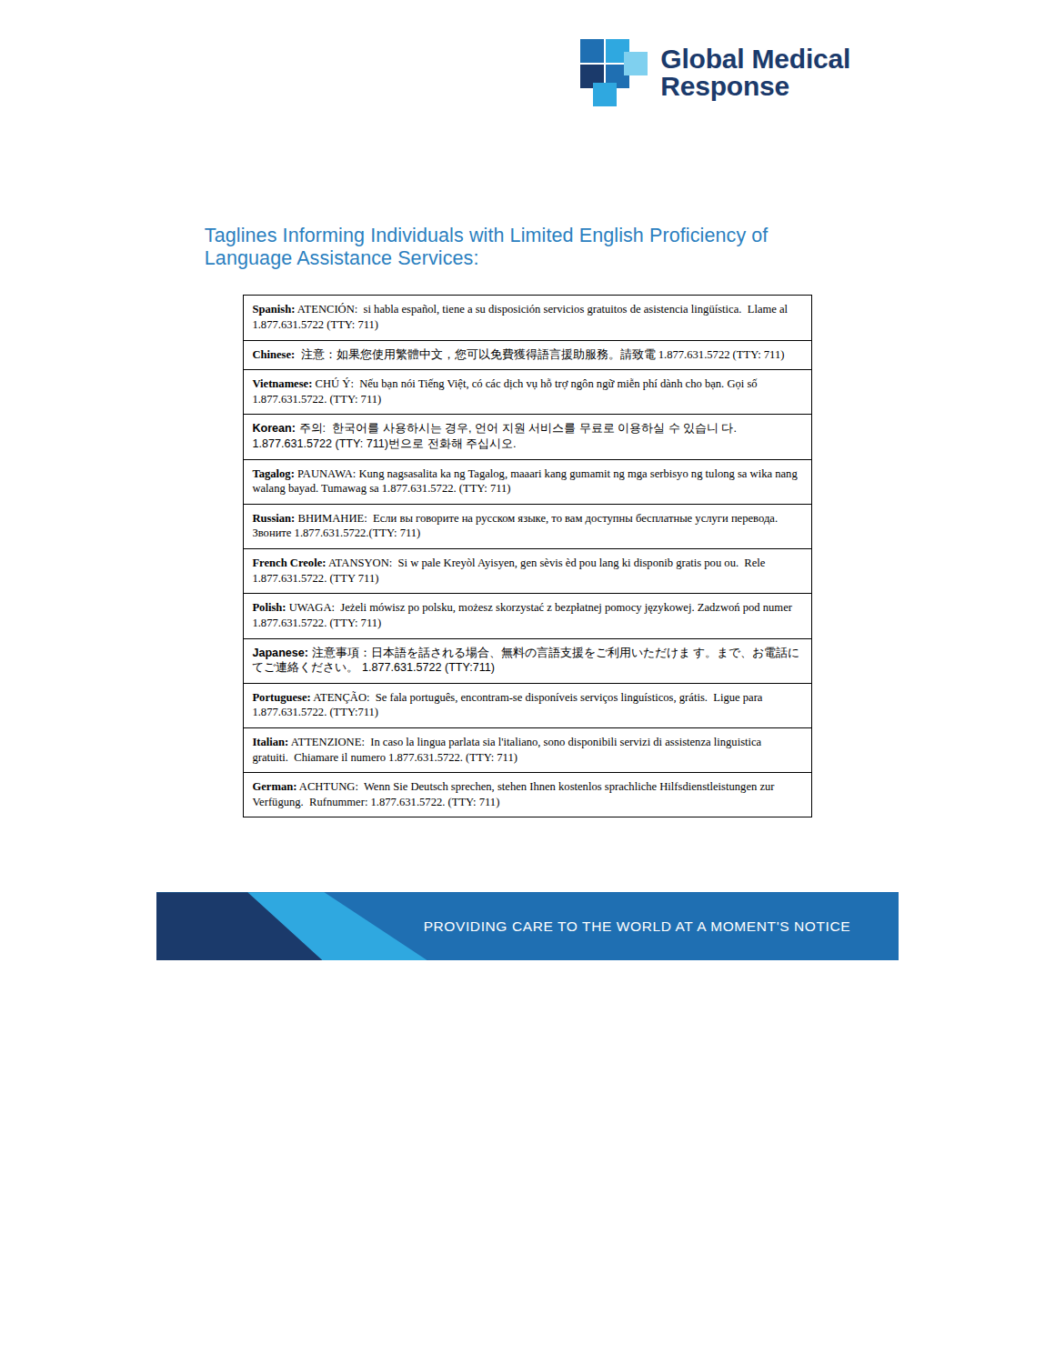Global Medical
Response
Taglines Informing Individuals with Limited English Proficiency of Language Assistance Services:
| Spanish: ATENCIÓN: si habla español, tiene a su disposición servicios gratuitos de asistencia lingüística. Llame al 1.877.631.5722 (TTY: 711) |
| Chinese: 注意：如果您使用繁體中文，您可以免費獲得語言援助服務。請致電 1.877.631.5722 (TTY: 711) |
| Vietnamese: CHÚ Ý: Nếu bạn nói Tiếng Việt, có các dịch vụ hỗ trợ ngôn ngữ miễn phí dành cho bạn. Gọi số 1.877.631.5722. (TTY: 711) |
| Korean: 주의: 한국어를 사용하시는 경우, 언어 지원 서비스를 무료로 이용하실 수 있습니 다. 1.877.631.5722 (TTY: 711)번으로 전화해 주십시오. |
| Tagalog: PAUNAWA: Kung nagsasalita ka ng Tagalog, maaari kang gumamit ng mga serbisyo ng tulong sa wika nang walang bayad. Tumawag sa 1.877.631.5722. (TTY: 711) |
| Russian: ВНИМАНИЕ: Если вы говорите на русском языке, то вам доступны бесплатные услуги перевода. Звоните 1.877.631.5722.(TTY: 711) |
| French Creole: ATANSYON: Si w pale Kreyòl Ayisyen, gen sèvis èd pou lang ki disponib gratis pou ou. Rele 1.877.631.5722. (TTY 711) |
| Polish: UWAGA: Jeżeli mówisz po polsku, możesz skorzystać z bezpłatnej pomocy językowej. Zadzwoń pod numer 1.877.631.5722. (TTY: 711) |
| Japanese: 注意事項：日本語を話される場合、無料の言語支援をご利用いただけま す。まで、お電話にてご連絡ください。 1.877.631.5722 (TTY:711) |
| Portuguese: ATENÇÃO: Se fala português, encontram-se disponíveis serviços linguísticos, grátis. Ligue para 1.877.631.5722. (TTY:711) |
| Italian: ATTENZIONE: In caso la lingua parlata sia l'italiano, sono disponibili servizi di assistenza linguistica gratuiti. Chiamare il numero 1.877.631.5722. (TTY: 711) |
| German: ACHTUNG: Wenn Sie Deutsch sprechen, stehen Ihnen kostenlos sprachliche Hilfsdienstleistungen zur Verfügung. Rufnummer: 1.877.631.5722. (TTY: 711) |
PROVIDING CARE TO THE WORLD AT A MOMENT'S NOTICE